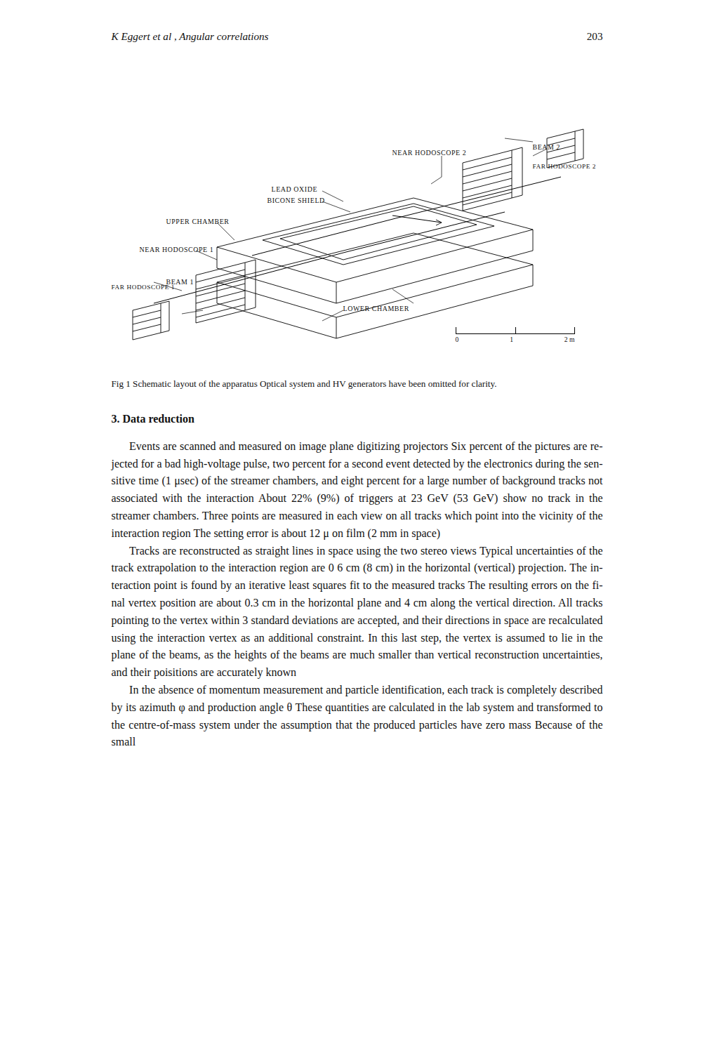K Eggert et al , Angular correlations 203
Near hodoscope 2 Beam 2 Far hodoscope 2 Lead oxide Bicone shield Upper chamber Near hodoscope 1 Beam 1 Far hodoscope 1 Lower chamber
012 m
Fig 1 Schematic layout of the apparatus Optical system and HV generators have been omitted for clarity.
3. Data reduction
Events are scanned and measured on image plane digitizing projectors Six percent of the pictures are rejected for a bad high-voltage pulse, two percent for a second event detected by the electronics during the sensitive time (1 μsec) of the streamer chambers, and eight percent for a large number of background tracks not associated with the interaction About 22% (9%) of triggers at 23 GeV (53 GeV) show no track in the streamer chambers. Three points are measured in each view on all tracks which point into the vicinity of the interaction region The setting error is about 12 μ on film (2 mm in space)
Tracks are reconstructed as straight lines in space using the two stereo views Typical uncertainties of the track extrapolation to the interaction region are 0 6 cm (8 cm) in the horizontal (vertical) projection. The interaction point is found by an iterative least squares fit to the measured tracks The resulting errors on the final vertex position are about 0.3 cm in the horizontal plane and 4 cm along the vertical direction. All tracks pointing to the vertex within 3 standard deviations are accepted, and their directions in space are recalculated using the interaction vertex as an additional constraint. In this last step, the vertex is assumed to lie in the plane of the beams, as the heights of the beams are much smaller than vertical reconstruction uncertainties, and their poisitions are accurately known
In the absence of momentum measurement and particle identification, each track is completely described by its azimuth φ and production angle θ These quantities are calculated in the lab system and transformed to the centre-of-mass system under the assumption that the produced particles have zero mass Because of the small